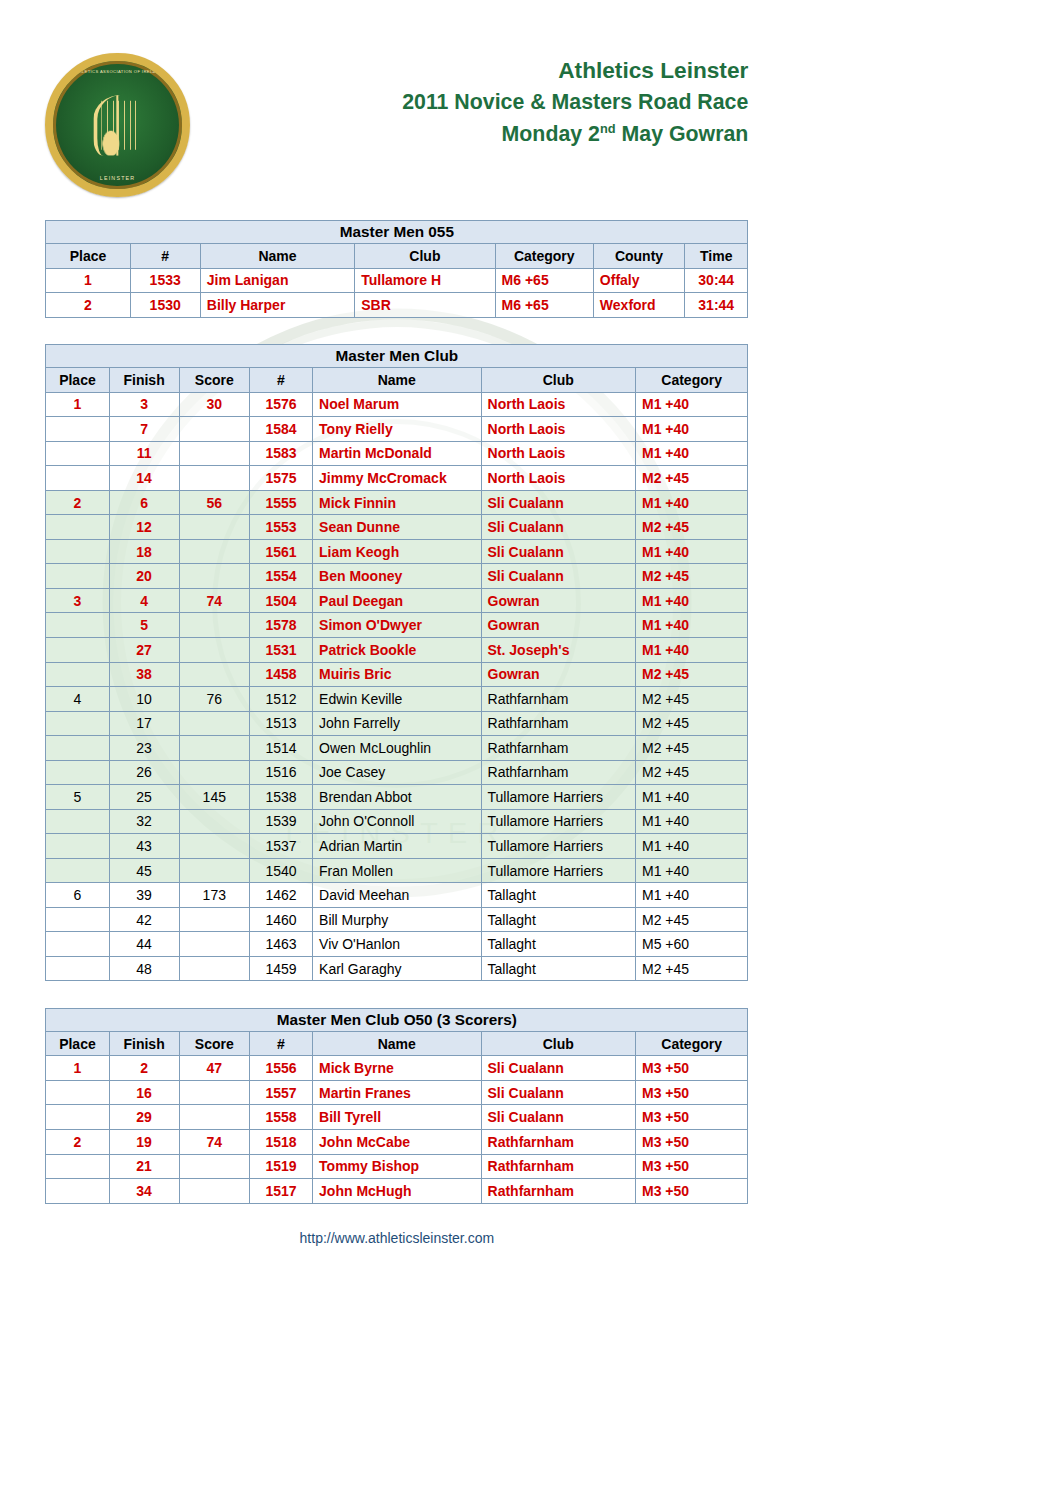Athletics Association of Ireland
Leinster
Athletics Leinster
2011 Novice & Masters Road Race
Monday 2nd May Gowran
Master Men 055
| Place | # | Name | Club | Category | County | Time |
| --- | --- | --- | --- | --- | --- | --- |
| 1 | 1533 | Jim Lanigan | Tullamore H | M6 +65 | Offaly | 30:44 |
| 2 | 1530 | Billy Harper | SBR | M6 +65 | Wexford | 31:44 |
Master Men Club
| Place | Finish | Score | # | Name | Club | Category |
| --- | --- | --- | --- | --- | --- | --- |
| 1 | 3 | 30 | 1576 | Noel Marum | North Laois | M1 +40 |
| | 7 | | 1584 | Tony Rielly | North Laois | M1 +40 |
| | 11 | | 1583 | Martin McDonald | North Laois | M1 +40 |
| | 14 | | 1575 | Jimmy McCromack | North Laois | M2 +45 |
| 2 | 6 | 56 | 1555 | Mick Finnin | Sli Cualann | M1 +40 |
| | 12 | | 1553 | Sean Dunne | Sli Cualann | M2 +45 |
| | 18 | | 1561 | Liam Keogh | Sli Cualann | M1 +40 |
| | 20 | | 1554 | Ben Mooney | Sli Cualann | M2 +45 |
| 3 | 4 | 74 | 1504 | Paul Deegan | Gowran | M1 +40 |
| | 5 | | 1578 | Simon O'Dwyer | Gowran | M1 +40 |
| | 27 | | 1531 | Patrick Bookle | St. Joseph's | M1 +40 |
| | 38 | | 1458 | Muiris Bric | Gowran | M2 +45 |
| 4 | 10 | 76 | 1512 | Edwin Keville | Rathfarnham | M2 +45 |
| | 17 | | 1513 | John Farrelly | Rathfarnham | M2 +45 |
| | 23 | | 1514 | Owen McLoughlin | Rathfarnham | M2 +45 |
| | 26 | | 1516 | Joe Casey | Rathfarnham | M2 +45 |
| 5 | 25 | 145 | 1538 | Brendan Abbot | Tullamore Harriers | M1 +40 |
| | 32 | | 1539 | John O'Connoll | Tullamore Harriers | M1 +40 |
| | 43 | | 1537 | Adrian Martin | Tullamore Harriers | M1 +40 |
| | 45 | | 1540 | Fran Mollen | Tullamore Harriers | M1 +40 |
| 6 | 39 | 173 | 1462 | David Meehan | Tallaght | M1 +40 |
| | 42 | | 1460 | Bill Murphy | Tallaght | M2 +45 |
| | 44 | | 1463 | Viv O'Hanlon | Tallaght | M5 +60 |
| | 48 | | 1459 | Karl Garaghy | Tallaght | M2 +45 |
Master Men Club O50 (3 Scorers)
| Place | Finish | Score | # | Name | Club | Category |
| --- | --- | --- | --- | --- | --- | --- |
| 1 | 2 | 47 | 1556 | Mick Byrne | Sli Cualann | M3 +50 |
| | 16 | | 1557 | Martin Franes | Sli Cualann | M3 +50 |
| | 29 | | 1558 | Bill Tyrell | Sli Cualann | M3 +50 |
| 2 | 19 | 74 | 1518 | John McCabe | Rathfarnham | M3 +50 |
| | 21 | | 1519 | Tommy Bishop | Rathfarnham | M3 +50 |
| | 34 | | 1517 | John McHugh | Rathfarnham | M3 +50 |
http://www.athleticsleinster.com